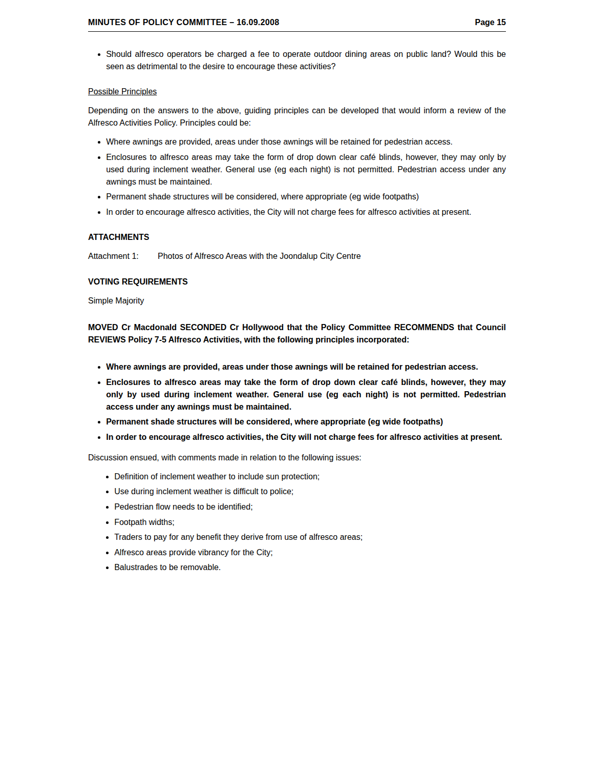MINUTES OF POLICY COMMITTEE – 16.09.2008 Page 15
Should alfresco operators be charged a fee to operate outdoor dining areas on public land? Would this be seen as detrimental to the desire to encourage these activities?
Possible Principles
Depending on the answers to the above, guiding principles can be developed that would inform a review of the Alfresco Activities Policy. Principles could be:
Where awnings are provided, areas under those awnings will be retained for pedestrian access.
Enclosures to alfresco areas may take the form of drop down clear café blinds, however, they may only by used during inclement weather. General use (eg each night) is not permitted. Pedestrian access under any awnings must be maintained.
Permanent shade structures will be considered, where appropriate (eg wide footpaths)
In order to encourage alfresco activities, the City will not charge fees for alfresco activities at present.
ATTACHMENTS
Attachment 1: Photos of Alfresco Areas with the Joondalup City Centre
VOTING REQUIREMENTS
Simple Majority
MOVED Cr Macdonald SECONDED Cr Hollywood that the Policy Committee RECOMMENDS that Council REVIEWS Policy 7-5 Alfresco Activities, with the following principles incorporated:
Where awnings are provided, areas under those awnings will be retained for pedestrian access.
Enclosures to alfresco areas may take the form of drop down clear café blinds, however, they may only by used during inclement weather. General use (eg each night) is not permitted. Pedestrian access under any awnings must be maintained.
Permanent shade structures will be considered, where appropriate (eg wide footpaths)
In order to encourage alfresco activities, the City will not charge fees for alfresco activities at present.
Discussion ensued, with comments made in relation to the following issues:
Definition of inclement weather to include sun protection;
Use during inclement weather is difficult to police;
Pedestrian flow needs to be identified;
Footpath widths;
Traders to pay for any benefit they derive from use of alfresco areas;
Alfresco areas provide vibrancy for the City;
Balustrades to be removable.